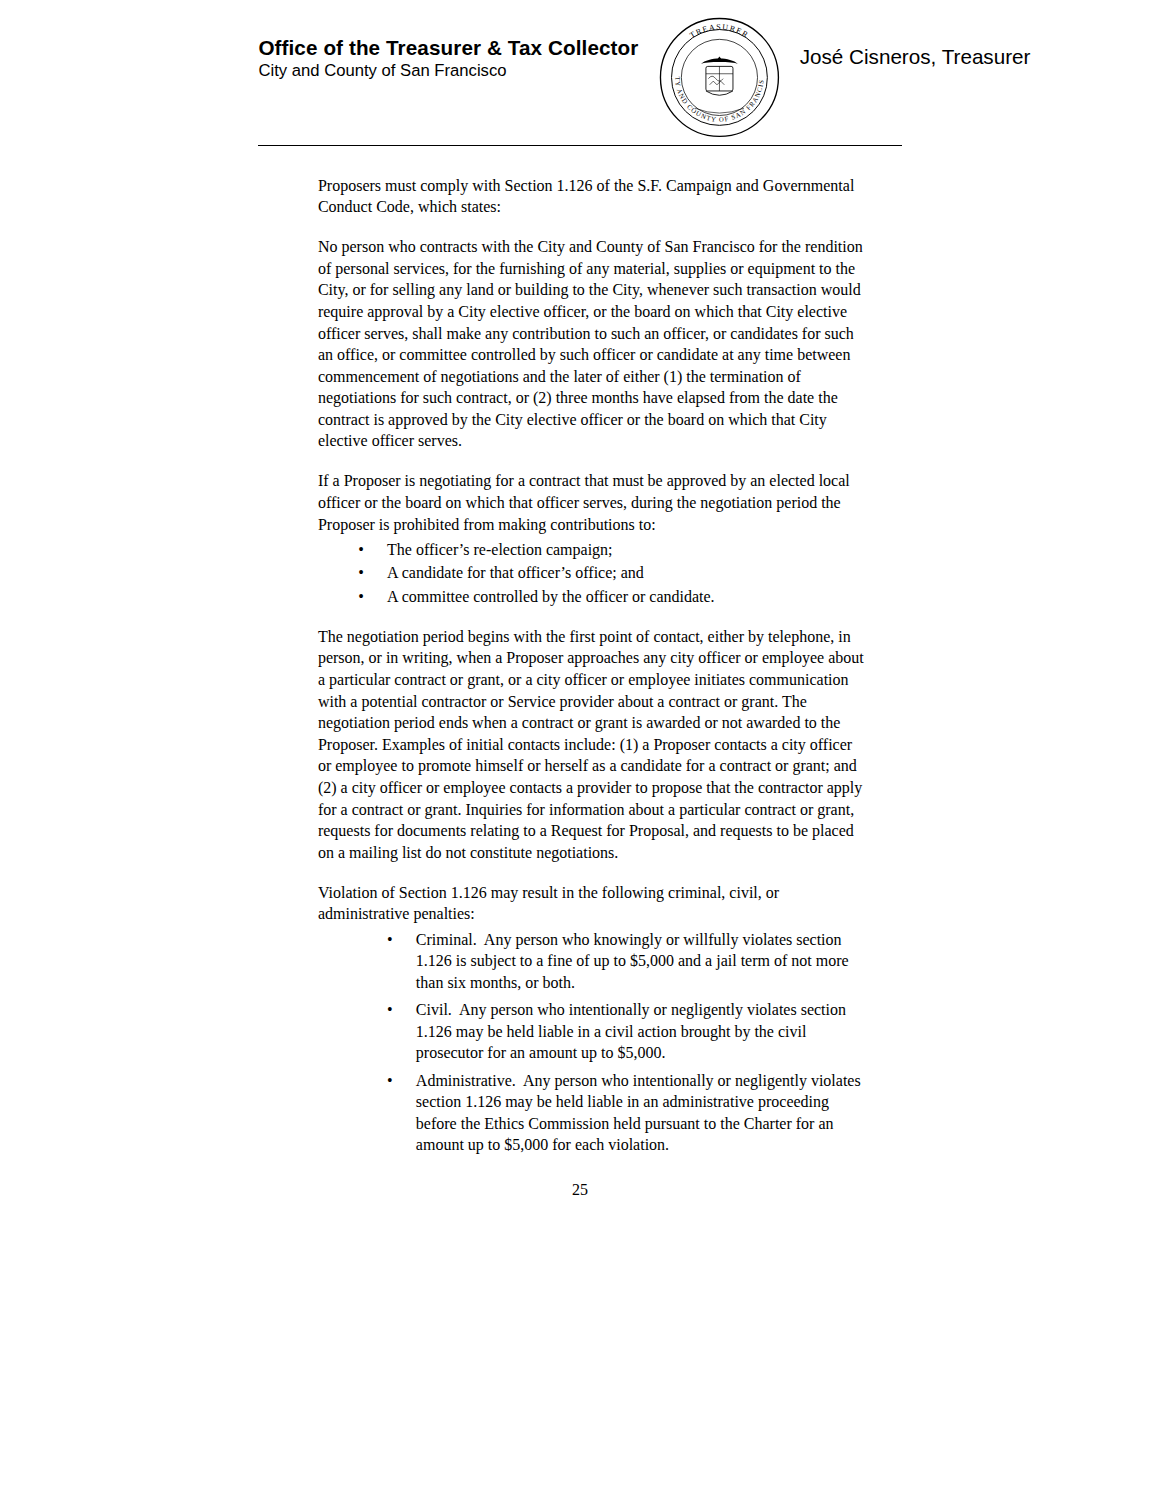Office of the Treasurer & Tax Collector
City and County of San Francisco
TREASURER CITY AND COUNTY OF SAN FRANCISCO
José Cisneros, Treasurer
Proposers must comply with Section 1.126 of the S.F. Campaign and Governmental Conduct Code, which states:
No person who contracts with the City and County of San Francisco for the rendition of personal services, for the furnishing of any material, supplies or equipment to the City, or for selling any land or building to the City, whenever such transaction would require approval by a City elective officer, or the board on which that City elective officer serves, shall make any contribution to such an officer, or candidates for such an office, or committee controlled by such officer or candidate at any time between commencement of negotiations and the later of either (1) the termination of negotiations for such contract, or (2) three months have elapsed from the date the contract is approved by the City elective officer or the board on which that City elective officer serves.
If a Proposer is negotiating for a contract that must be approved by an elected local officer or the board on which that officer serves, during the negotiation period the Proposer is prohibited from making contributions to:
The officer’s re-election campaign;
A candidate for that officer’s office; and
A committee controlled by the officer or candidate.
The negotiation period begins with the first point of contact, either by telephone, in person, or in writing, when a Proposer approaches any city officer or employee about a particular contract or grant, or a city officer or employee initiates communication with a potential contractor or Service provider about a contract or grant. The negotiation period ends when a contract or grant is awarded or not awarded to the Proposer. Examples of initial contacts include: (1) a Proposer contacts a city officer or employee to promote himself or herself as a candidate for a contract or grant; and (2) a city officer or employee contacts a provider to propose that the contractor apply for a contract or grant. Inquiries for information about a particular contract or grant, requests for documents relating to a Request for Proposal, and requests to be placed on a mailing list do not constitute negotiations.
Violation of Section 1.126 may result in the following criminal, civil, or administrative penalties:
Criminal. Any person who knowingly or willfully violates section 1.126 is subject to a fine of up to $5,000 and a jail term of not more than six months, or both.
Civil. Any person who intentionally or negligently violates section 1.126 may be held liable in a civil action brought by the civil prosecutor for an amount up to $5,000.
Administrative. Any person who intentionally or negligently violates section 1.126 may be held liable in an administrative proceeding before the Ethics Commission held pursuant to the Charter for an amount up to $5,000 for each violation.
25